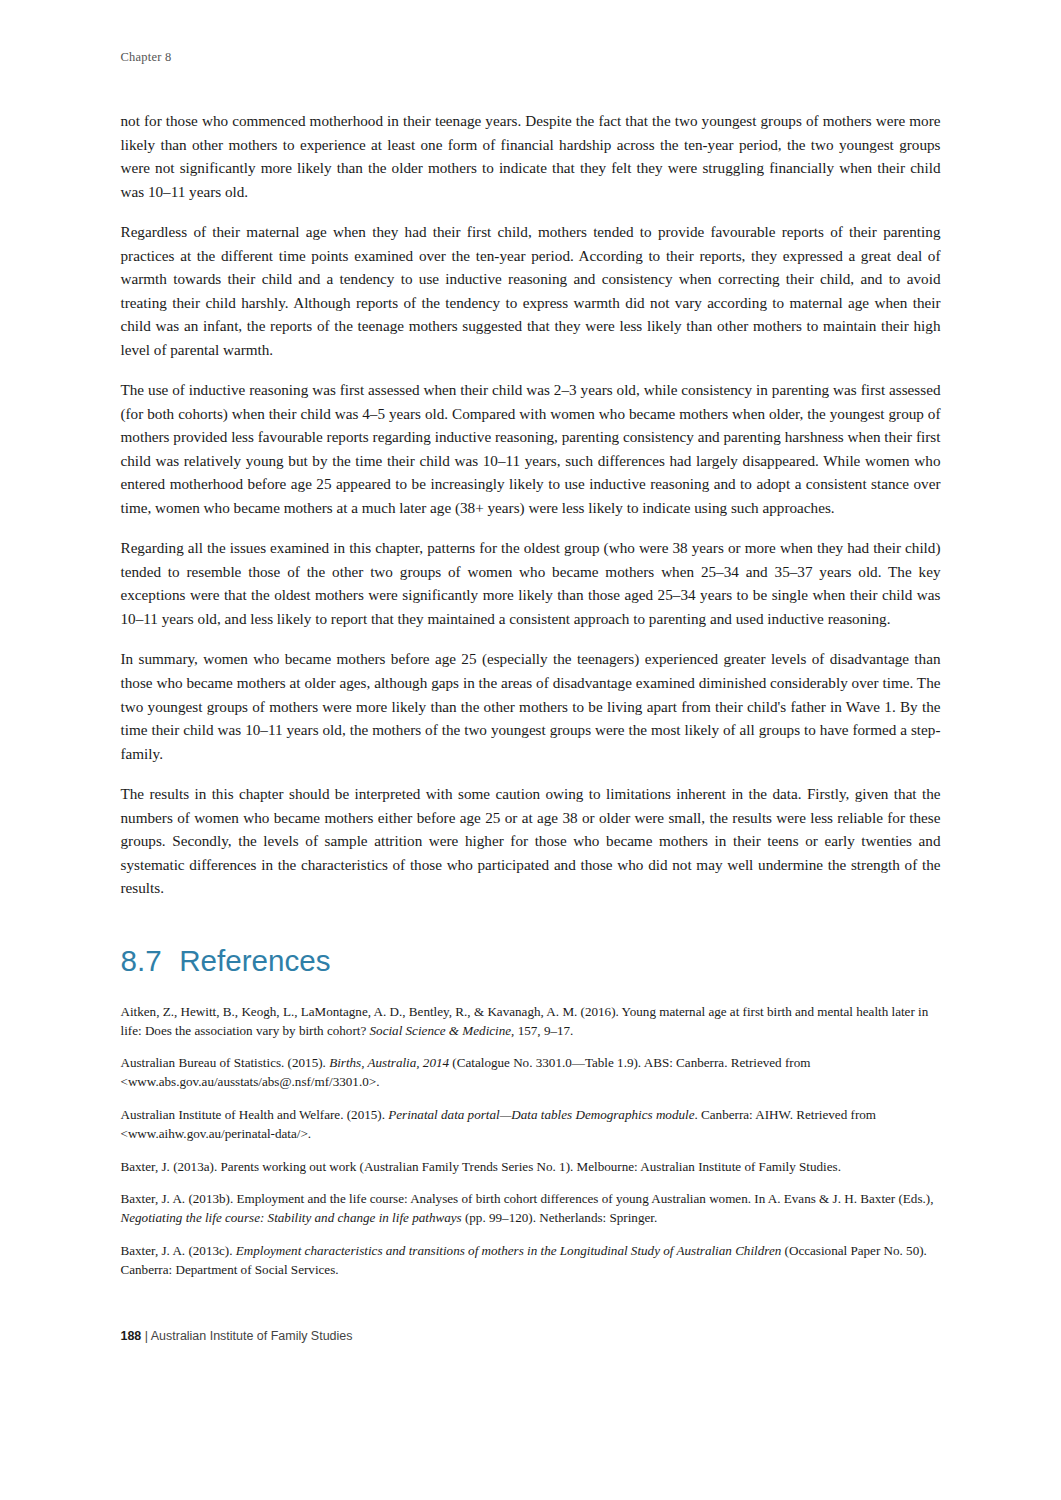Chapter 8
not for those who commenced motherhood in their teenage years. Despite the fact that the two youngest groups of mothers were more likely than other mothers to experience at least one form of financial hardship across the ten-year period, the two youngest groups were not significantly more likely than the older mothers to indicate that they felt they were struggling financially when their child was 10–11 years old.
Regardless of their maternal age when they had their first child, mothers tended to provide favourable reports of their parenting practices at the different time points examined over the ten-year period. According to their reports, they expressed a great deal of warmth towards their child and a tendency to use inductive reasoning and consistency when correcting their child, and to avoid treating their child harshly. Although reports of the tendency to express warmth did not vary according to maternal age when their child was an infant, the reports of the teenage mothers suggested that they were less likely than other mothers to maintain their high level of parental warmth.
The use of inductive reasoning was first assessed when their child was 2–3 years old, while consistency in parenting was first assessed (for both cohorts) when their child was 4–5 years old. Compared with women who became mothers when older, the youngest group of mothers provided less favourable reports regarding inductive reasoning, parenting consistency and parenting harshness when their first child was relatively young but by the time their child was 10–11 years, such differences had largely disappeared. While women who entered motherhood before age 25 appeared to be increasingly likely to use inductive reasoning and to adopt a consistent stance over time, women who became mothers at a much later age (38+ years) were less likely to indicate using such approaches.
Regarding all the issues examined in this chapter, patterns for the oldest group (who were 38 years or more when they had their child) tended to resemble those of the other two groups of women who became mothers when 25–34 and 35–37 years old. The key exceptions were that the oldest mothers were significantly more likely than those aged 25–34 years to be single when their child was 10–11 years old, and less likely to report that they maintained a consistent approach to parenting and used inductive reasoning.
In summary, women who became mothers before age 25 (especially the teenagers) experienced greater levels of disadvantage than those who became mothers at older ages, although gaps in the areas of disadvantage examined diminished considerably over time. The two youngest groups of mothers were more likely than the other mothers to be living apart from their child's father in Wave 1. By the time their child was 10–11 years old, the mothers of the two youngest groups were the most likely of all groups to have formed a step-family.
The results in this chapter should be interpreted with some caution owing to limitations inherent in the data. Firstly, given that the numbers of women who became mothers either before age 25 or at age 38 or older were small, the results were less reliable for these groups. Secondly, the levels of sample attrition were higher for those who became mothers in their teens or early twenties and systematic differences in the characteristics of those who participated and those who did not may well undermine the strength of the results.
8.7 References
Aitken, Z., Hewitt, B., Keogh, L., LaMontagne, A. D., Bentley, R., & Kavanagh, A. M. (2016). Young maternal age at first birth and mental health later in life: Does the association vary by birth cohort? Social Science & Medicine, 157, 9–17.
Australian Bureau of Statistics. (2015). Births, Australia, 2014 (Catalogue No. 3301.0—Table 1.9). ABS: Canberra. Retrieved from <www.abs.gov.au/ausstats/abs@.nsf/mf/3301.0>.
Australian Institute of Health and Welfare. (2015). Perinatal data portal—Data tables Demographics module. Canberra: AIHW. Retrieved from <www.aihw.gov.au/perinatal-data/>.
Baxter, J. (2013a). Parents working out work (Australian Family Trends Series No. 1). Melbourne: Australian Institute of Family Studies.
Baxter, J. A. (2013b). Employment and the life course: Analyses of birth cohort differences of young Australian women. In A. Evans & J. H. Baxter (Eds.), Negotiating the life course: Stability and change in life pathways (pp. 99–120). Netherlands: Springer.
Baxter, J. A. (2013c). Employment characteristics and transitions of mothers in the Longitudinal Study of Australian Children (Occasional Paper No. 50). Canberra: Department of Social Services.
188 | Australian Institute of Family Studies